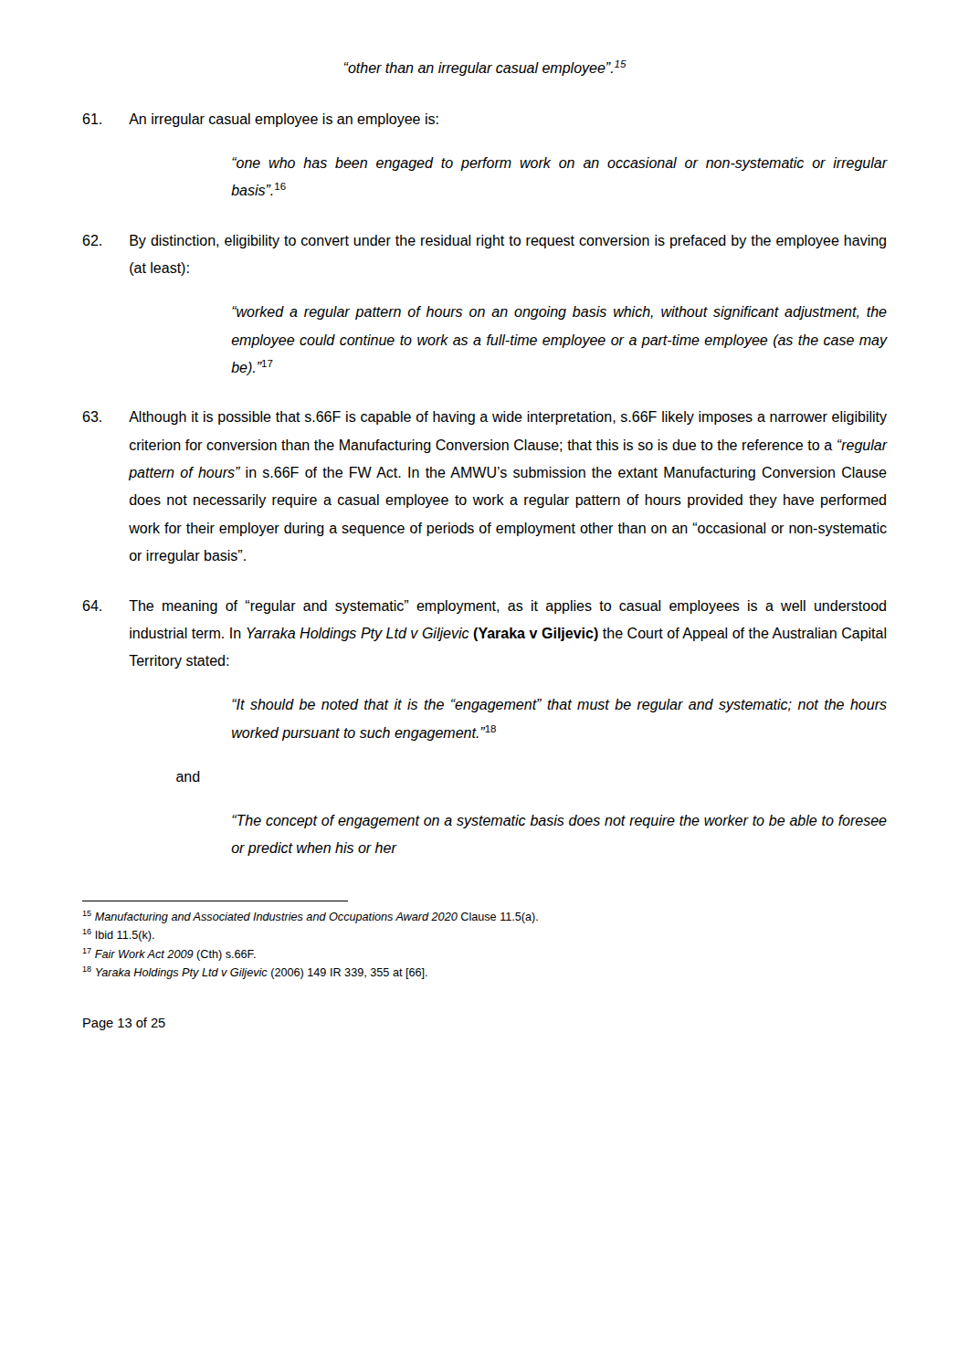“other than an irregular casual employee”.15
61. An irregular casual employee is an employee is:
“one who has been engaged to perform work on an occasional or non-systematic or irregular basis”.16
62. By distinction, eligibility to convert under the residual right to request conversion is prefaced by the employee having (at least):
“worked a regular pattern of hours on an ongoing basis which, without significant adjustment, the employee could continue to work as a full-time employee or a part-time employee (as the case may be).”17
63. Although it is possible that s.66F is capable of having a wide interpretation, s.66F likely imposes a narrower eligibility criterion for conversion than the Manufacturing Conversion Clause; that this is so is due to the reference to a “regular pattern of hours” in s.66F of the FW Act. In the AMWU’s submission the extant Manufacturing Conversion Clause does not necessarily require a casual employee to work a regular pattern of hours provided they have performed work for their employer during a sequence of periods of employment other than on an “occasional or non-systematic or irregular basis”.
64. The meaning of “regular and systematic” employment, as it applies to casual employees is a well understood industrial term. In Yarraka Holdings Pty Ltd v Giljevic (Yaraka v Giljevic) the Court of Appeal of the Australian Capital Territory stated:
“It should be noted that it is the “engagement” that must be regular and systematic; not the hours worked pursuant to such engagement.”18
and
“The concept of engagement on a systematic basis does not require the worker to be able to foresee or predict when his or her
15 Manufacturing and Associated Industries and Occupations Award 2020 Clause 11.5(a).
16 Ibid 11.5(k).
17 Fair Work Act 2009 (Cth) s.66F.
18 Yaraka Holdings Pty Ltd v Giljevic (2006) 149 IR 339, 355 at [66].
Page 13 of 25